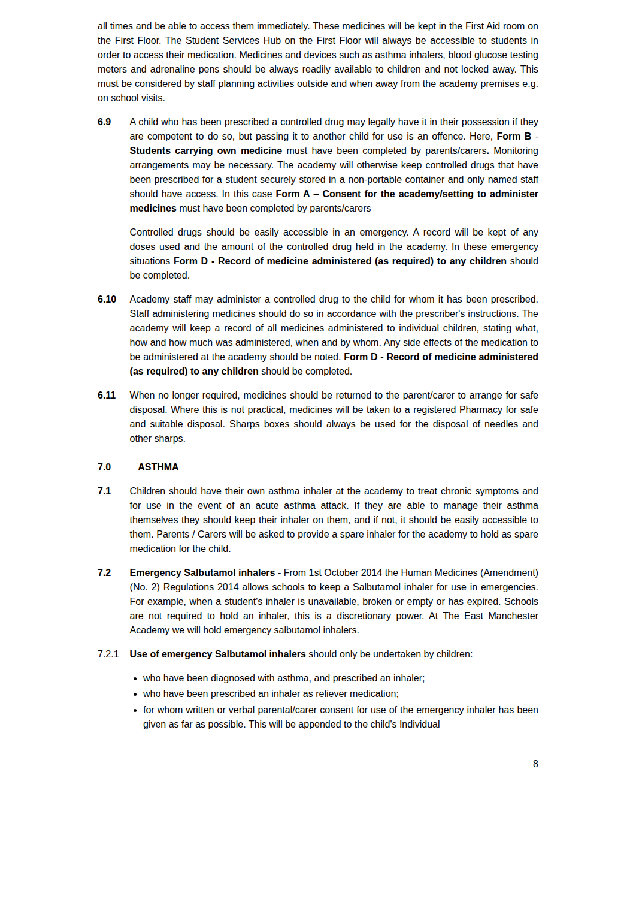all times and be able to access them immediately. These medicines will be kept in the First Aid room on the First Floor. The Student Services Hub on the First Floor will always be accessible to students in order to access their medication. Medicines and devices such as asthma inhalers, blood glucose testing meters and adrenaline pens should be always readily available to children and not locked away. This must be considered by staff planning activities outside and when away from the academy premises e.g. on school visits.
6.9
A child who has been prescribed a controlled drug may legally have it in their possession if they are competent to do so, but passing it to another child for use is an offence. Here, Form B - Students carrying own medicine must have been completed by parents/carers. Monitoring arrangements may be necessary. The academy will otherwise keep controlled drugs that have been prescribed for a student securely stored in a non-portable container and only named staff should have access. In this case Form A – Consent for the academy/setting to administer medicines must have been completed by parents/carers
Controlled drugs should be easily accessible in an emergency. A record will be kept of any doses used and the amount of the controlled drug held in the academy. In these emergency situations Form D - Record of medicine administered (as required) to any children should be completed.
6.10
Academy staff may administer a controlled drug to the child for whom it has been prescribed. Staff administering medicines should do so in accordance with the prescriber's instructions. The academy will keep a record of all medicines administered to individual children, stating what, how and how much was administered, when and by whom. Any side effects of the medication to be administered at the academy should be noted. Form D - Record of medicine administered (as required) to any children should be completed.
6.11
When no longer required, medicines should be returned to the parent/carer to arrange for safe disposal. Where this is not practical, medicines will be taken to a registered Pharmacy for safe and suitable disposal. Sharps boxes should always be used for the disposal of needles and other sharps.
7.0 ASTHMA
7.1
Children should have their own asthma inhaler at the academy to treat chronic symptoms and for use in the event of an acute asthma attack. If they are able to manage their asthma themselves they should keep their inhaler on them, and if not, it should be easily accessible to them. Parents / Carers will be asked to provide a spare inhaler for the academy to hold as spare medication for the child.
7.2
Emergency Salbutamol inhalers - From 1st October 2014 the Human Medicines (Amendment) (No. 2) Regulations 2014 allows schools to keep a Salbutamol inhaler for use in emergencies. For example, when a student's inhaler is unavailable, broken or empty or has expired. Schools are not required to hold an inhaler, this is a discretionary power. At The East Manchester Academy we will hold emergency salbutamol inhalers.
7.2.1
Use of emergency Salbutamol inhalers should only be undertaken by children:
who have been diagnosed with asthma, and prescribed an inhaler;
who have been prescribed an inhaler as reliever medication;
for whom written or verbal parental/carer consent for use of the emergency inhaler has been given as far as possible. This will be appended to the child's Individual
8